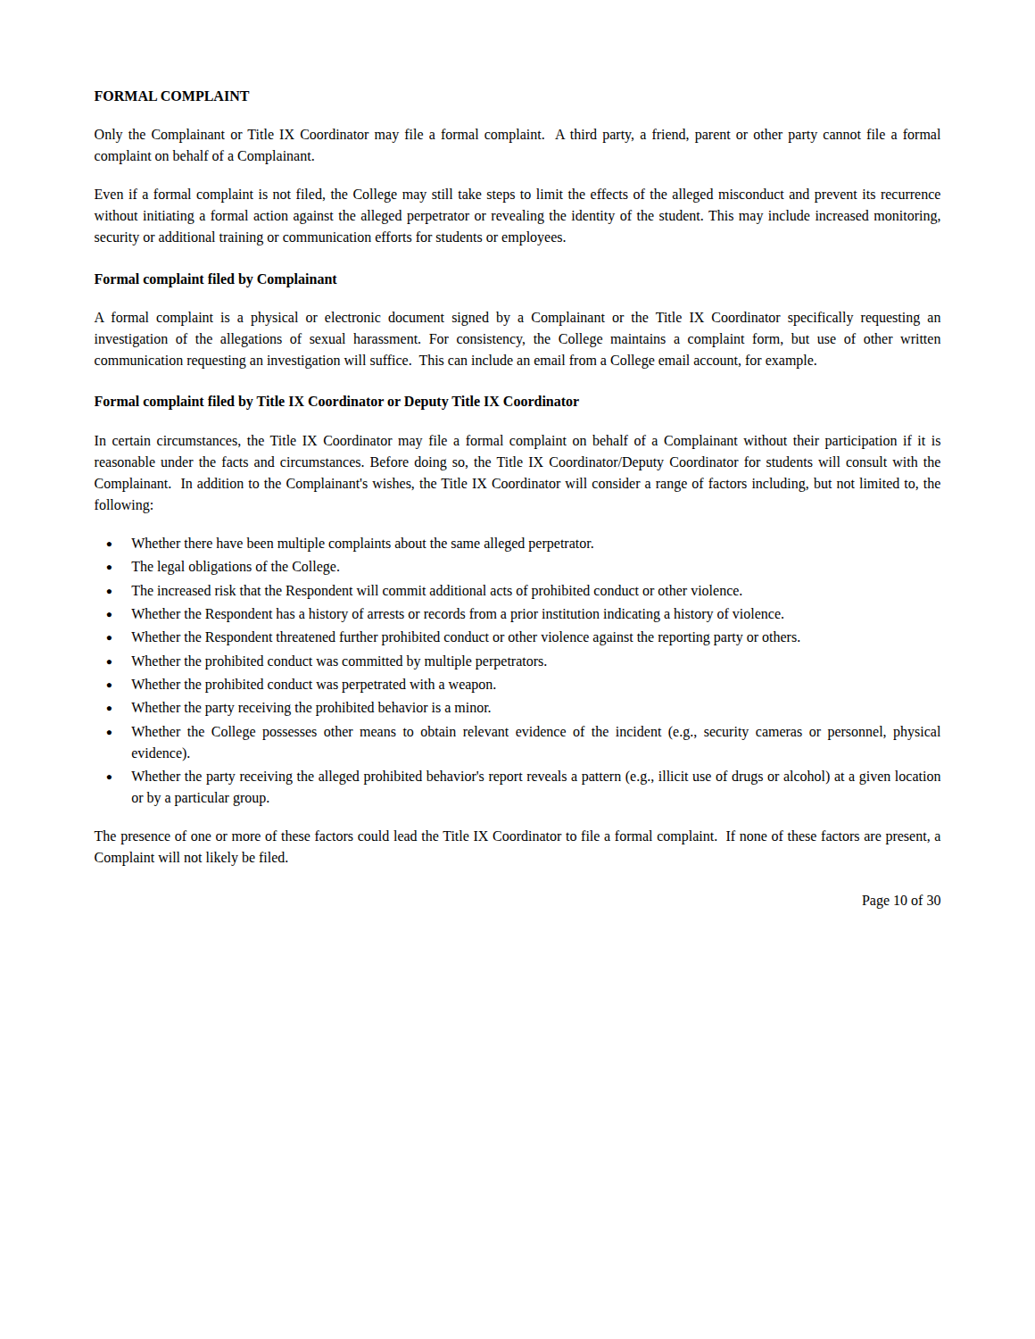FORMAL COMPLAINT
Only the Complainant or Title IX Coordinator may file a formal complaint. A third party, a friend, parent or other party cannot file a formal complaint on behalf of a Complainant.
Even if a formal complaint is not filed, the College may still take steps to limit the effects of the alleged misconduct and prevent its recurrence without initiating a formal action against the alleged perpetrator or revealing the identity of the student. This may include increased monitoring, security or additional training or communication efforts for students or employees.
Formal complaint filed by Complainant
A formal complaint is a physical or electronic document signed by a Complainant or the Title IX Coordinator specifically requesting an investigation of the allegations of sexual harassment. For consistency, the College maintains a complaint form, but use of other written communication requesting an investigation will suffice. This can include an email from a College email account, for example.
Formal complaint filed by Title IX Coordinator or Deputy Title IX Coordinator
In certain circumstances, the Title IX Coordinator may file a formal complaint on behalf of a Complainant without their participation if it is reasonable under the facts and circumstances. Before doing so, the Title IX Coordinator/Deputy Coordinator for students will consult with the Complainant. In addition to the Complainant's wishes, the Title IX Coordinator will consider a range of factors including, but not limited to, the following:
Whether there have been multiple complaints about the same alleged perpetrator.
The legal obligations of the College.
The increased risk that the Respondent will commit additional acts of prohibited conduct or other violence.
Whether the Respondent has a history of arrests or records from a prior institution indicating a history of violence.
Whether the Respondent threatened further prohibited conduct or other violence against the reporting party or others.
Whether the prohibited conduct was committed by multiple perpetrators.
Whether the prohibited conduct was perpetrated with a weapon.
Whether the party receiving the prohibited behavior is a minor.
Whether the College possesses other means to obtain relevant evidence of the incident (e.g., security cameras or personnel, physical evidence).
Whether the party receiving the alleged prohibited behavior's report reveals a pattern (e.g., illicit use of drugs or alcohol) at a given location or by a particular group.
The presence of one or more of these factors could lead the Title IX Coordinator to file a formal complaint. If none of these factors are present, a Complaint will not likely be filed.
Page 10 of 30